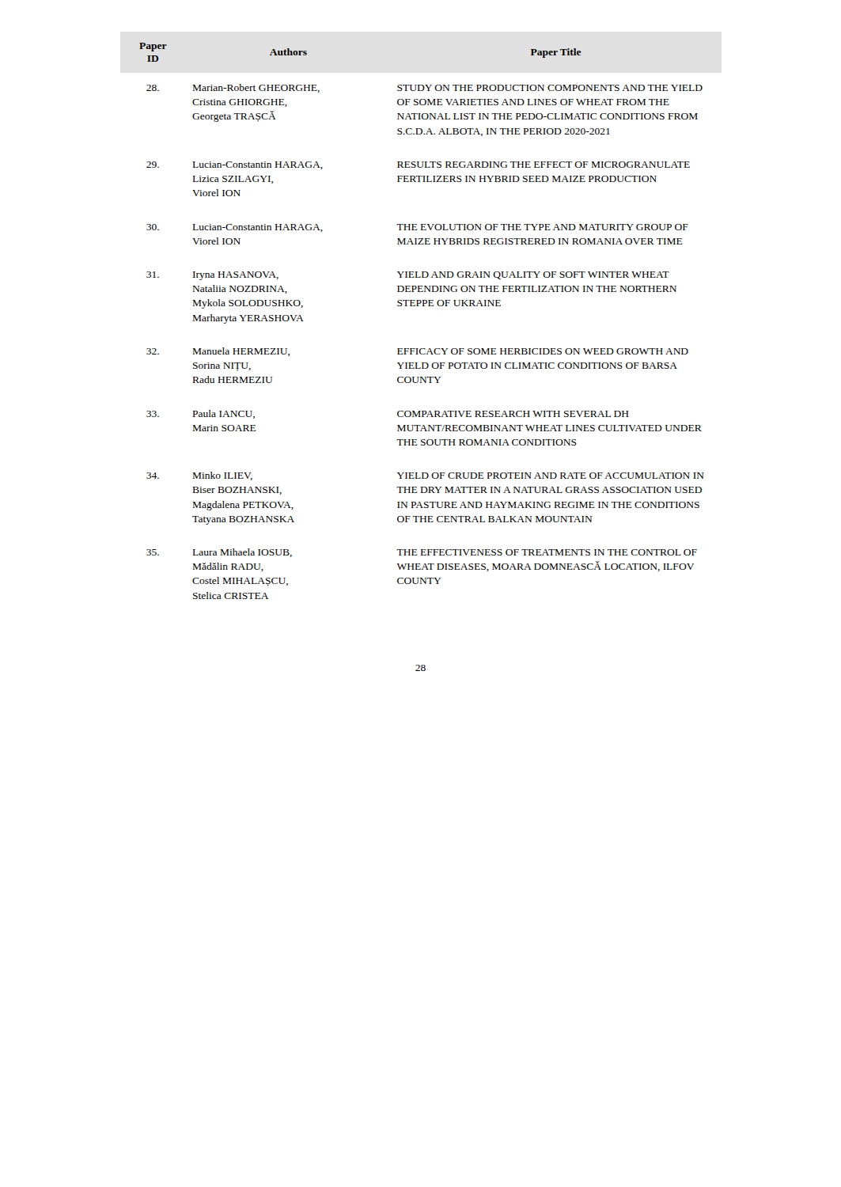| Paper ID | Authors | Paper Title |
| --- | --- | --- |
| 28. | Marian-Robert GHEORGHE, Cristina GHIORGHE, Georgeta TRAȘCĂ | STUDY ON THE PRODUCTION COMPONENTS AND THE YIELD OF SOME VARIETIES AND LINES OF WHEAT FROM THE NATIONAL LIST IN THE PEDO-CLIMATIC CONDITIONS FROM S.C.D.A. ALBOTA, IN THE PERIOD 2020-2021 |
| 29. | Lucian-Constantin HARAGA, Lizica SZILAGYI, Viorel ION | RESULTS REGARDING THE EFFECT OF MICROGRANULATE FERTILIZERS IN HYBRID SEED MAIZE PRODUCTION |
| 30. | Lucian-Constantin HARAGA, Viorel ION | THE EVOLUTION OF THE TYPE AND MATURITY GROUP OF MAIZE HYBRIDS REGISTRERED IN ROMANIA OVER TIME |
| 31. | Iryna HASANOVA, Nataliia NOZDRINA, Mykola SOLODUSHKO, Marharyta YERASHOVA | YIELD AND GRAIN QUALITY OF SOFT WINTER WHEAT DEPENDING ON THE FERTILIZATION IN THE NORTHERN STEPPE OF UKRAINE |
| 32. | Manuela HERMEZIU, Sorina NIȚU, Radu HERMEZIU | EFFICACY OF SOME HERBICIDES ON WEED GROWTH AND YIELD OF POTATO IN CLIMATIC CONDITIONS OF BARSA COUNTY |
| 33. | Paula IANCU, Marin SOARE | COMPARATIVE RESEARCH WITH SEVERAL DH MUTANT/RECOMBINANT WHEAT LINES CULTIVATED UNDER THE SOUTH ROMANIA CONDITIONS |
| 34. | Minko ILIEV, Biser BOZHANSKI, Magdalena PETKOVA, Tatyana BOZHANSKA | YIELD OF CRUDE PROTEIN AND RATE OF ACCUMULATION IN THE DRY MATTER IN A NATURAL GRASS ASSOCIATION USED IN PASTURE AND HAYMAKING REGIME IN THE CONDITIONS OF THE CENTRAL BALKAN MOUNTAIN |
| 35. | Laura Mihaela IOSUB, Mădălin RADU, Costel MIHALAȘCU, Stelica CRISTEA | THE EFFECTIVENESS OF TREATMENTS IN THE CONTROL OF WHEAT DISEASES, MOARA DOMNEASCĂ LOCATION, ILFOV COUNTY |
28